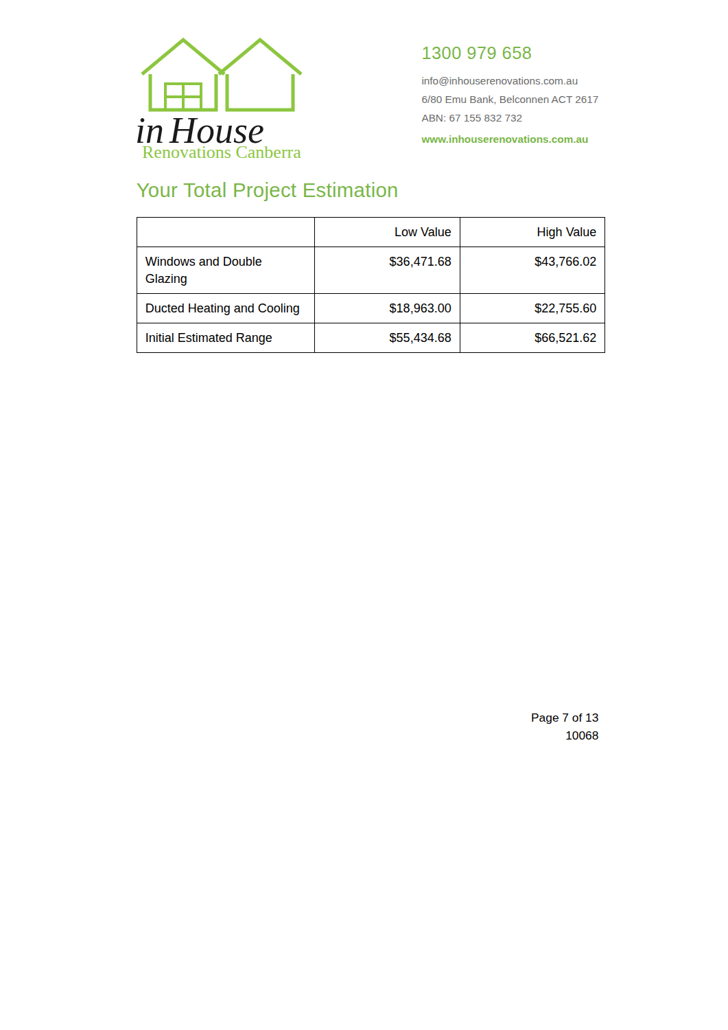in House Renovations Canberra
1300 979 658
info@inhouserenovations.com.au
6/80 Emu Bank, Belconnen ACT 2617
ABN: 67 155 832 732
www.inhouserenovations.com.au
Your Total Project Estimation
| | Low Value | High Value |
| Windows and Double Glazing | $36,471.68 | $43,766.02 |
| Ducted Heating and Cooling | $18,963.00 | $22,755.60 |
| Initial Estimated Range | $55,434.68 | $66,521.62 |
Page 7 of 13
10068